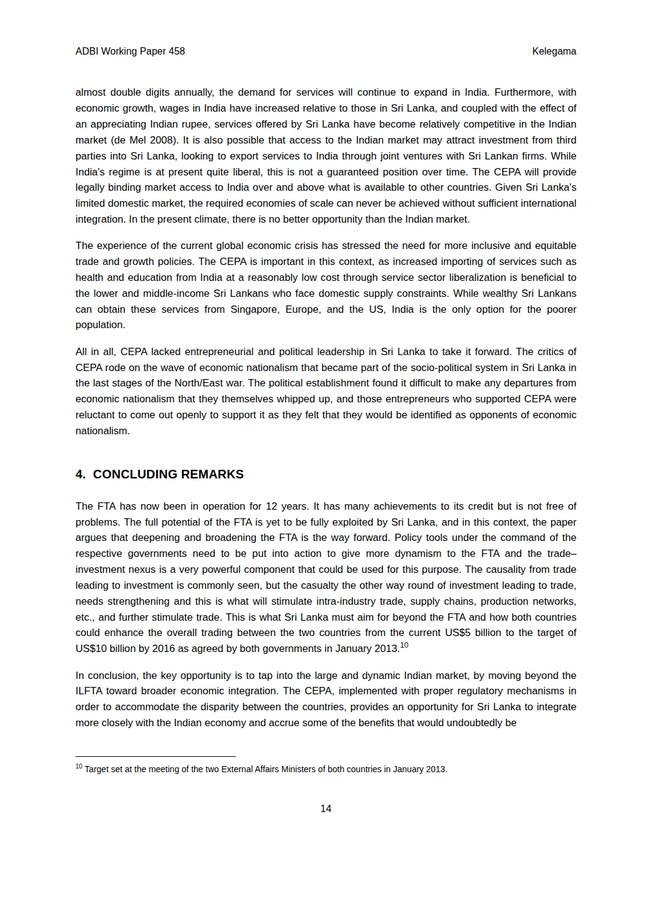ADBI Working Paper 458 Kelegama
almost double digits annually, the demand for services will continue to expand in India. Furthermore, with economic growth, wages in India have increased relative to those in Sri Lanka, and coupled with the effect of an appreciating Indian rupee, services offered by Sri Lanka have become relatively competitive in the Indian market (de Mel 2008). It is also possible that access to the Indian market may attract investment from third parties into Sri Lanka, looking to export services to India through joint ventures with Sri Lankan firms. While India's regime is at present quite liberal, this is not a guaranteed position over time. The CEPA will provide legally binding market access to India over and above what is available to other countries. Given Sri Lanka's limited domestic market, the required economies of scale can never be achieved without sufficient international integration. In the present climate, there is no better opportunity than the Indian market.
The experience of the current global economic crisis has stressed the need for more inclusive and equitable trade and growth policies. The CEPA is important in this context, as increased importing of services such as health and education from India at a reasonably low cost through service sector liberalization is beneficial to the lower and middle-income Sri Lankans who face domestic supply constraints. While wealthy Sri Lankans can obtain these services from Singapore, Europe, and the US, India is the only option for the poorer population.
All in all, CEPA lacked entrepreneurial and political leadership in Sri Lanka to take it forward. The critics of CEPA rode on the wave of economic nationalism that became part of the socio-political system in Sri Lanka in the last stages of the North/East war. The political establishment found it difficult to make any departures from economic nationalism that they themselves whipped up, and those entrepreneurs who supported CEPA were reluctant to come out openly to support it as they felt that they would be identified as opponents of economic nationalism.
4. CONCLUDING REMARKS
The FTA has now been in operation for 12 years. It has many achievements to its credit but is not free of problems. The full potential of the FTA is yet to be fully exploited by Sri Lanka, and in this context, the paper argues that deepening and broadening the FTA is the way forward. Policy tools under the command of the respective governments need to be put into action to give more dynamism to the FTA and the trade–investment nexus is a very powerful component that could be used for this purpose. The causality from trade leading to investment is commonly seen, but the casualty the other way round of investment leading to trade, needs strengthening and this is what will stimulate intra-industry trade, supply chains, production networks, etc., and further stimulate trade. This is what Sri Lanka must aim for beyond the FTA and how both countries could enhance the overall trading between the two countries from the current US$5 billion to the target of US$10 billion by 2016 as agreed by both governments in January 2013.10
In conclusion, the key opportunity is to tap into the large and dynamic Indian market, by moving beyond the ILFTA toward broader economic integration. The CEPA, implemented with proper regulatory mechanisms in order to accommodate the disparity between the countries, provides an opportunity for Sri Lanka to integrate more closely with the Indian economy and accrue some of the benefits that would undoubtedly be
10 Target set at the meeting of the two External Affairs Ministers of both countries in January 2013.
14